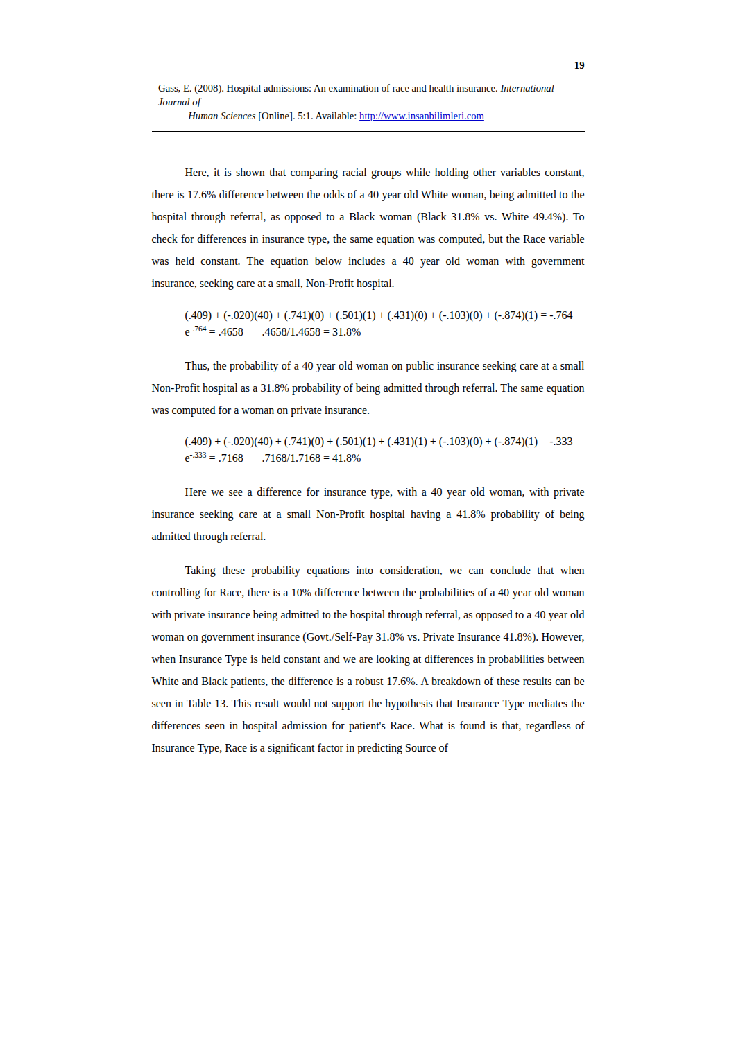19
Gass, E. (2008). Hospital admissions: An examination of race and health insurance. International Journal of Human Sciences [Online]. 5:1. Available: http://www.insanbilimleri.com
Here, it is shown that comparing racial groups while holding other variables constant, there is 17.6% difference between the odds of a 40 year old White woman, being admitted to the hospital through referral, as opposed to a Black woman (Black 31.8% vs. White 49.4%). To check for differences in insurance type, the same equation was computed, but the Race variable was held constant. The equation below includes a 40 year old woman with government insurance, seeking care at a small, Non-Profit hospital.
(.409) + (-.020)(40) + (.741)(0) + (.501)(1) + (.431)(0) + (-.103)(0) + (-.874)(1) = -.764 e-.764 = .4658 .4658/1.4658 = 31.8%
Thus, the probability of a 40 year old woman on public insurance seeking care at a small Non-Profit hospital as a 31.8% probability of being admitted through referral. The same equation was computed for a woman on private insurance.
(.409) + (-.020)(40) + (.741)(0) + (.501)(1) + (.431)(1) + (-.103)(0) + (-.874)(1) = -.333 e-.333 = .7168 .7168/1.7168 = 41.8%
Here we see a difference for insurance type, with a 40 year old woman, with private insurance seeking care at a small Non-Profit hospital having a 41.8% probability of being admitted through referral.
Taking these probability equations into consideration, we can conclude that when controlling for Race, there is a 10% difference between the probabilities of a 40 year old woman with private insurance being admitted to the hospital through referral, as opposed to a 40 year old woman on government insurance (Govt./Self-Pay 31.8% vs. Private Insurance 41.8%). However, when Insurance Type is held constant and we are looking at differences in probabilities between White and Black patients, the difference is a robust 17.6%. A breakdown of these results can be seen in Table 13. This result would not support the hypothesis that Insurance Type mediates the differences seen in hospital admission for patient's Race. What is found is that, regardless of Insurance Type, Race is a significant factor in predicting Source of